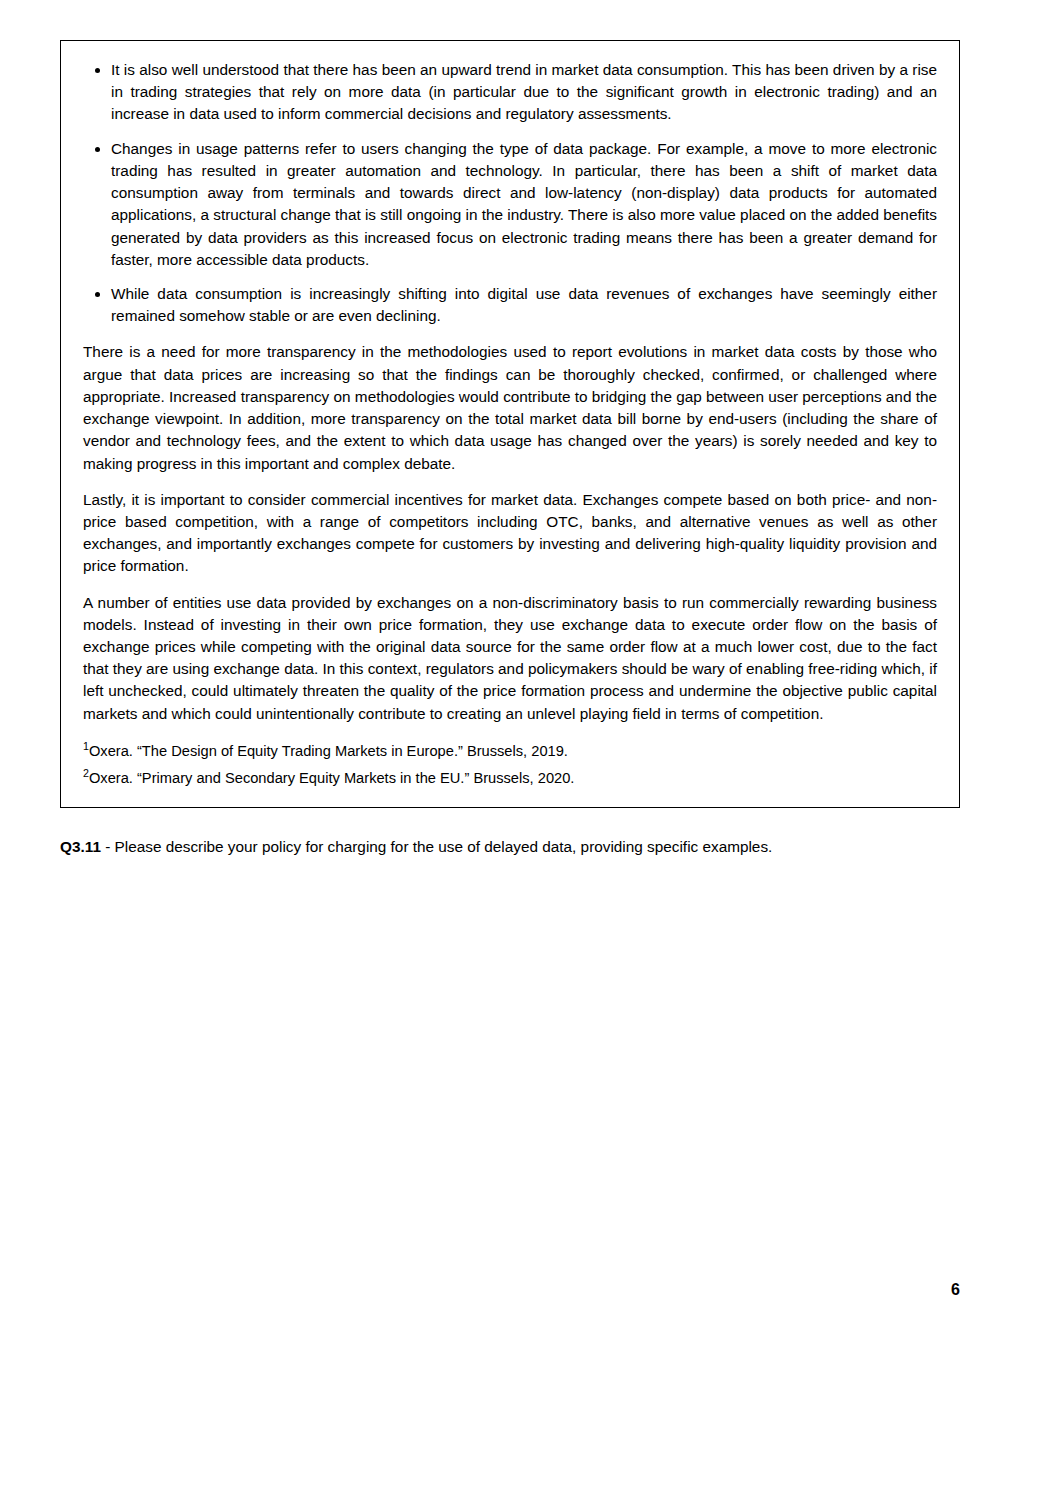It is also well understood that there has been an upward trend in market data consumption. This has been driven by a rise in trading strategies that rely on more data (in particular due to the significant growth in electronic trading) and an increase in data used to inform commercial decisions and regulatory assessments.
Changes in usage patterns refer to users changing the type of data package. For example, a move to more electronic trading has resulted in greater automation and technology. In particular, there has been a shift of market data consumption away from terminals and towards direct and low-latency (non-display) data products for automated applications, a structural change that is still ongoing in the industry. There is also more value placed on the added benefits generated by data providers as this increased focus on electronic trading means there has been a greater demand for faster, more accessible data products.
While data consumption is increasingly shifting into digital use data revenues of exchanges have seemingly either remained somehow stable or are even declining.
There is a need for more transparency in the methodologies used to report evolutions in market data costs by those who argue that data prices are increasing so that the findings can be thoroughly checked, confirmed, or challenged where appropriate. Increased transparency on methodologies would contribute to bridging the gap between user perceptions and the exchange viewpoint. In addition, more transparency on the total market data bill borne by end-users (including the share of vendor and technology fees, and the extent to which data usage has changed over the years) is sorely needed and key to making progress in this important and complex debate.
Lastly, it is important to consider commercial incentives for market data. Exchanges compete based on both price- and non-price based competition, with a range of competitors including OTC, banks, and alternative venues as well as other exchanges, and importantly exchanges compete for customers by investing and delivering high-quality liquidity provision and price formation.
A number of entities use data provided by exchanges on a non-discriminatory basis to run commercially rewarding business models. Instead of investing in their own price formation, they use exchange data to execute order flow on the basis of exchange prices while competing with the original data source for the same order flow at a much lower cost, due to the fact that they are using exchange data. In this context, regulators and policymakers should be wary of enabling free-riding which, if left unchecked, could ultimately threaten the quality of the price formation process and undermine the objective public capital markets and which could unintentionally contribute to creating an unlevel playing field in terms of competition.
1Oxera. “The Design of Equity Trading Markets in Europe.” Brussels, 2019.
2Oxera. “Primary and Secondary Equity Markets in the EU.” Brussels, 2020.
Q3.11 - Please describe your policy for charging for the use of delayed data, providing specific examples.
6